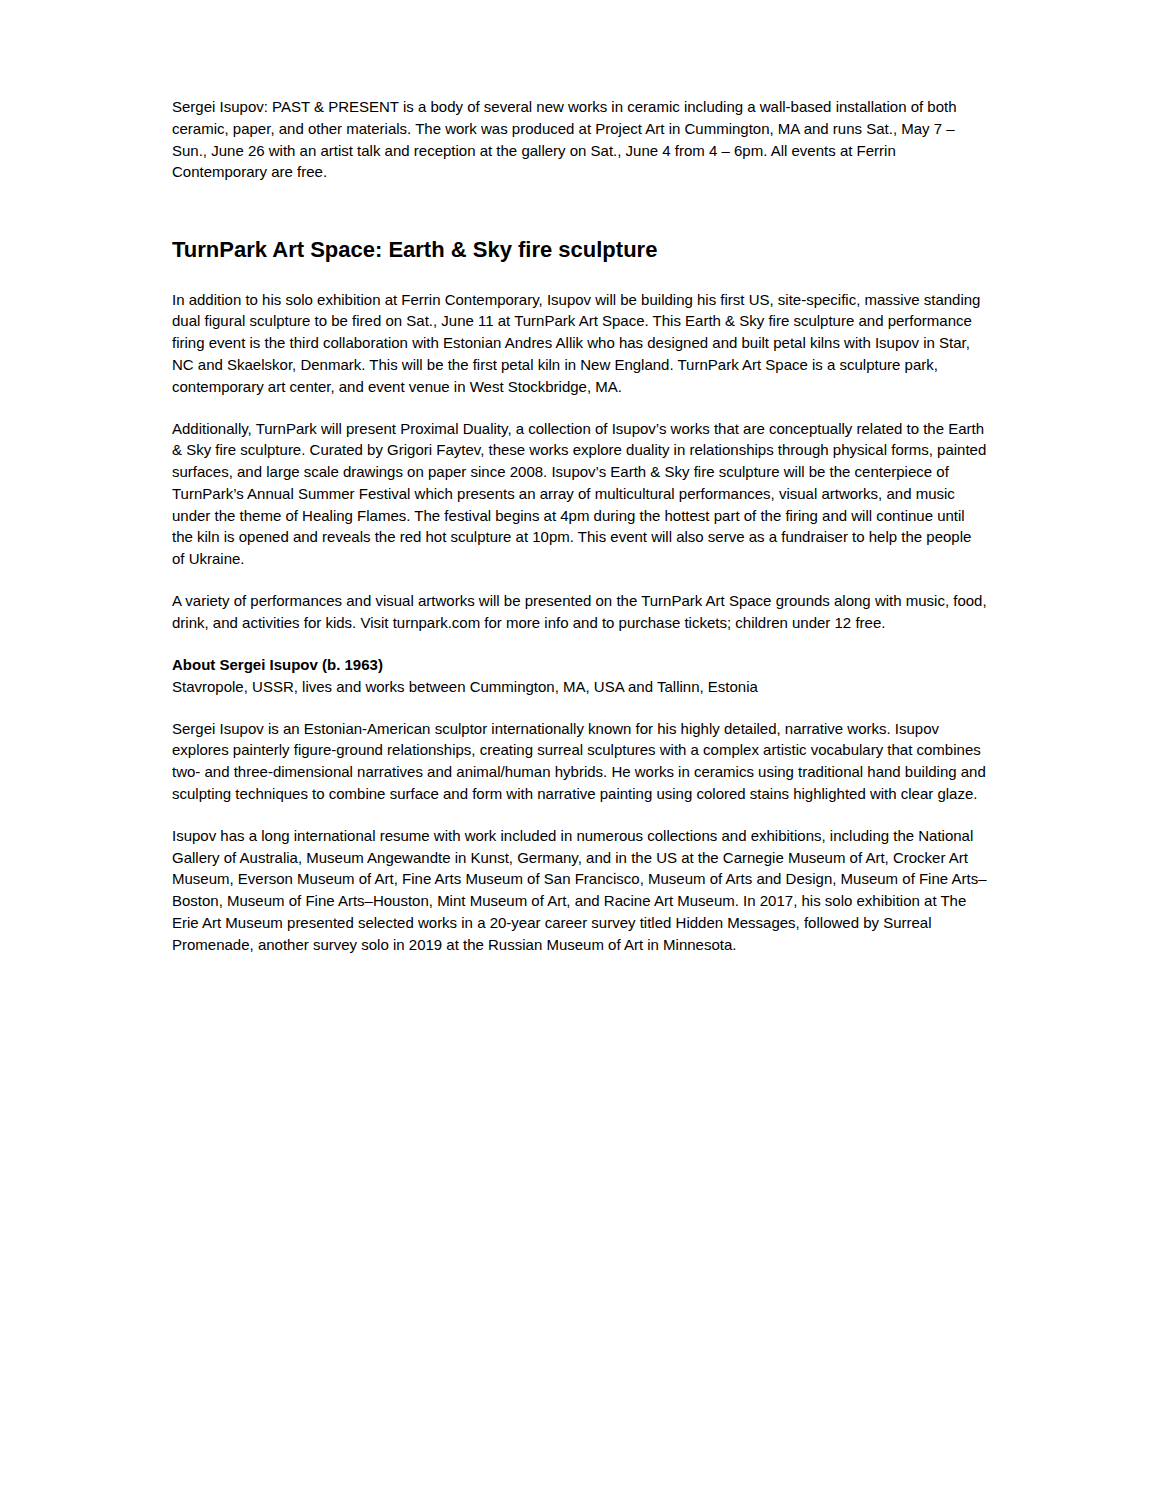Sergei Isupov: PAST & PRESENT is a body of several new works in ceramic including a wall-based installation of both ceramic, paper, and other materials. The work was produced at Project Art in Cummington, MA and runs Sat., May 7 – Sun., June 26 with an artist talk and reception at the gallery on Sat., June 4 from 4 – 6pm. All events at Ferrin Contemporary are free.
TurnPark Art Space: Earth & Sky fire sculpture
In addition to his solo exhibition at Ferrin Contemporary, Isupov will be building his first US, site-specific, massive standing dual figural sculpture to be fired on Sat., June 11 at TurnPark Art Space. This Earth & Sky fire sculpture and performance firing event is the third collaboration with Estonian Andres Allik who has designed and built petal kilns with Isupov in Star, NC and Skaelskor, Denmark. This will be the first petal kiln in New England. TurnPark Art Space is a sculpture park, contemporary art center, and event venue in West Stockbridge, MA.
Additionally, TurnPark will present Proximal Duality, a collection of Isupov’s works that are conceptually related to the Earth & Sky fire sculpture. Curated by Grigori Faytev, these works explore duality in relationships through physical forms, painted surfaces, and large scale drawings on paper since 2008. Isupov’s Earth & Sky fire sculpture will be the centerpiece of TurnPark’s Annual Summer Festival which presents an array of multicultural performances, visual artworks, and music under the theme of Healing Flames. The festival begins at 4pm during the hottest part of the firing and will continue until the kiln is opened and reveals the red hot sculpture at 10pm. This event will also serve as a fundraiser to help the people of Ukraine.
A variety of performances and visual artworks will be presented on the TurnPark Art Space grounds along with music, food, drink, and activities for kids. Visit turnpark.com for more info and to purchase tickets; children under 12 free.
About Sergei Isupov (b. 1963)
Stavropole, USSR, lives and works between Cummington, MA, USA and Tallinn, Estonia
Sergei Isupov is an Estonian-American sculptor internationally known for his highly detailed, narrative works. Isupov explores painterly figure-ground relationships, creating surreal sculptures with a complex artistic vocabulary that combines two- and three-dimensional narratives and animal/human hybrids. He works in ceramics using traditional hand building and sculpting techniques to combine surface and form with narrative painting using colored stains highlighted with clear glaze.
Isupov has a long international resume with work included in numerous collections and exhibitions, including the National Gallery of Australia, Museum Angewandte in Kunst, Germany, and in the US at the Carnegie Museum of Art, Crocker Art Museum, Everson Museum of Art, Fine Arts Museum of San Francisco, Museum of Arts and Design, Museum of Fine Arts–Boston, Museum of Fine Arts–Houston, Mint Museum of Art, and Racine Art Museum. In 2017, his solo exhibition at The Erie Art Museum presented selected works in a 20-year career survey titled Hidden Messages, followed by Surreal Promenade, another survey solo in 2019 at the Russian Museum of Art in Minnesota.